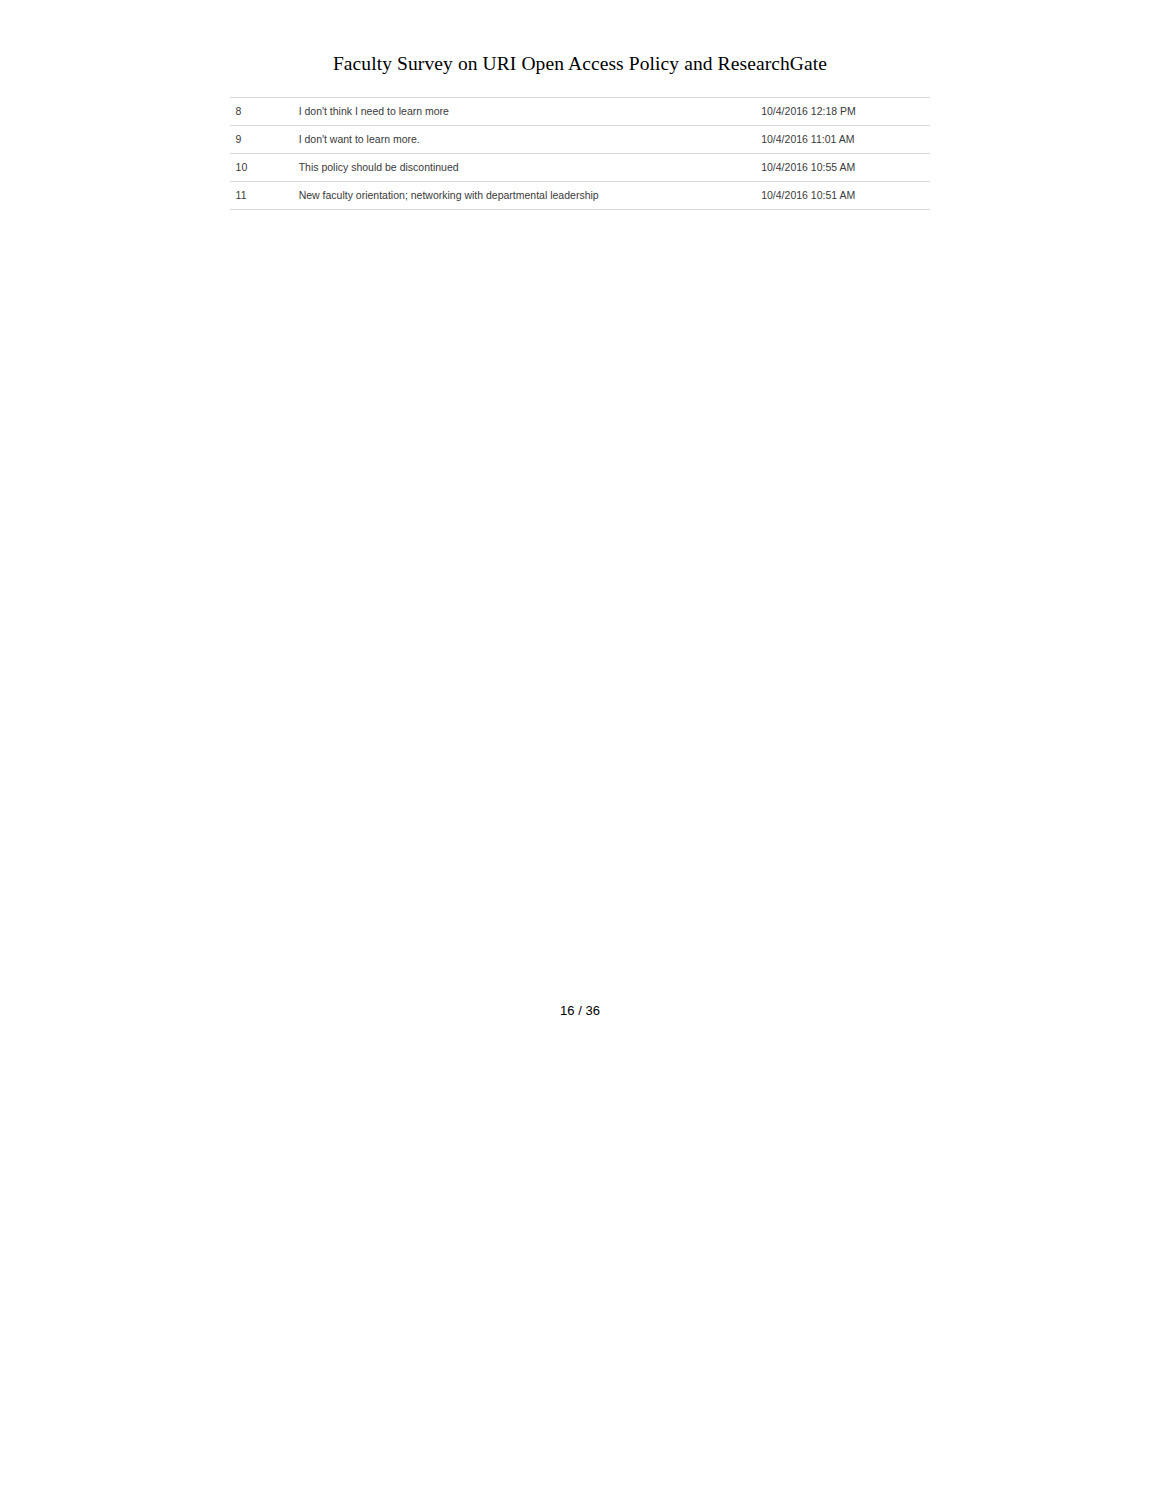Faculty Survey on URI Open Access Policy and ResearchGate
| 8 | I don't think I need to learn more | 10/4/2016 12:18 PM |
| 9 | I don't want to learn more. | 10/4/2016 11:01 AM |
| 10 | This policy should be discontinued | 10/4/2016 10:55 AM |
| 11 | New faculty orientation; networking with departmental leadership | 10/4/2016 10:51 AM |
16 / 36